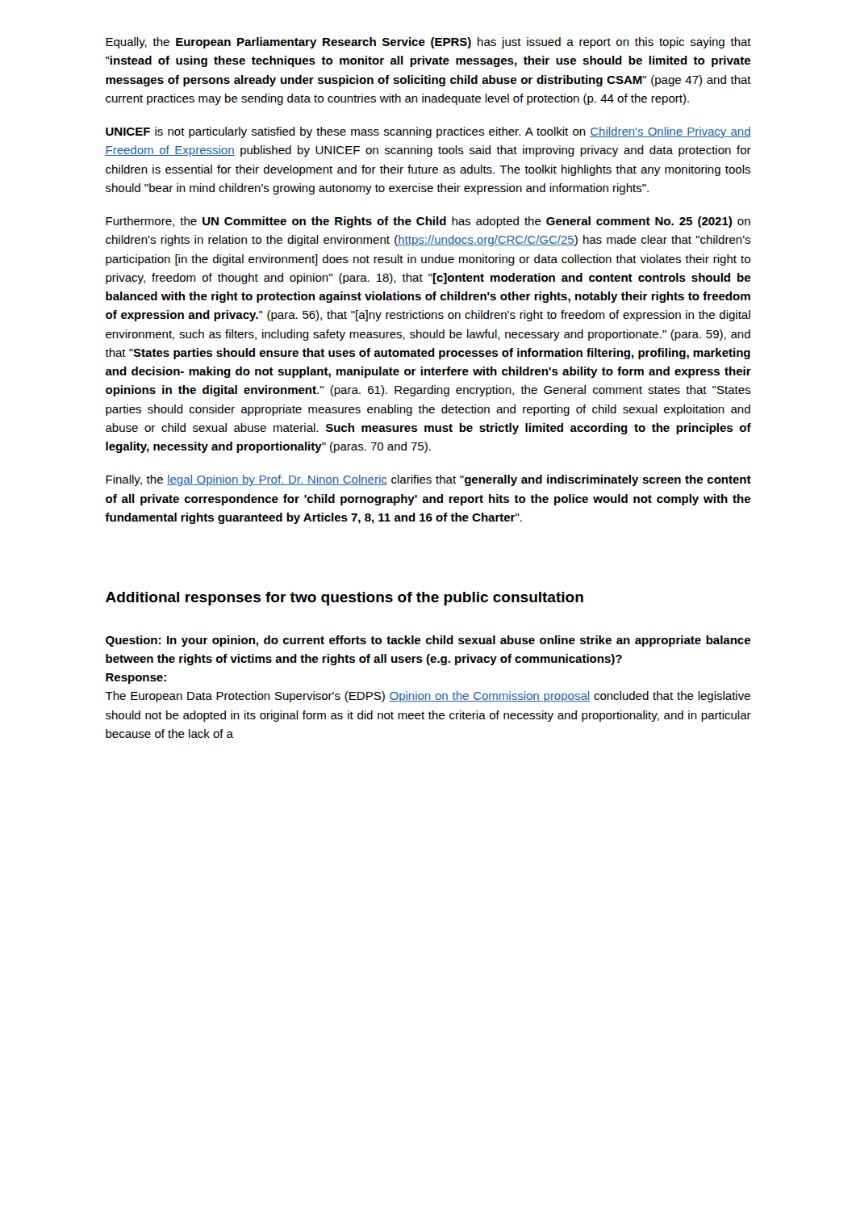Equally, the European Parliamentary Research Service (EPRS) has just issued a report on this topic saying that "instead of using these techniques to monitor all private messages, their use should be limited to private messages of persons already under suspicion of soliciting child abuse or distributing CSAM" (page 47) and that current practices may be sending data to countries with an inadequate level of protection (p. 44 of the report).
UNICEF is not particularly satisfied by these mass scanning practices either. A toolkit on Children's Online Privacy and Freedom of Expression published by UNICEF on scanning tools said that improving privacy and data protection for children is essential for their development and for their future as adults. The toolkit highlights that any monitoring tools should "bear in mind children's growing autonomy to exercise their expression and information rights".
Furthermore, the UN Committee on the Rights of the Child has adopted the General comment No. 25 (2021) on children's rights in relation to the digital environment (https://undocs.org/CRC/C/GC/25) has made clear that "children's participation [in the digital environment] does not result in undue monitoring or data collection that violates their right to privacy, freedom of thought and opinion" (para. 18), that "[c]ontent moderation and content controls should be balanced with the right to protection against violations of children's other rights, notably their rights to freedom of expression and privacy." (para. 56), that "[a]ny restrictions on children's right to freedom of expression in the digital environment, such as filters, including safety measures, should be lawful, necessary and proportionate." (para. 59), and that "States parties should ensure that uses of automated processes of information filtering, profiling, marketing and decision- making do not supplant, manipulate or interfere with children's ability to form and express their opinions in the digital environment." (para. 61). Regarding encryption, the General comment states that "States parties should consider appropriate measures enabling the detection and reporting of child sexual exploitation and abuse or child sexual abuse material. Such measures must be strictly limited according to the principles of legality, necessity and proportionality" (paras. 70 and 75).
Finally, the legal Opinion by Prof. Dr. Ninon Colneric clarifies that "generally and indiscriminately screen the content of all private correspondence for 'child pornography' and report hits to the police would not comply with the fundamental rights guaranteed by Articles 7, 8, 11 and 16 of the Charter".
Additional responses for two questions of the public consultation
Question: In your opinion, do current efforts to tackle child sexual abuse online strike an appropriate balance between the rights of victims and the rights of all users (e.g. privacy of communications)?
Response:
The European Data Protection Supervisor's (EDPS) Opinion on the Commission proposal concluded that the legislative should not be adopted in its original form as it did not meet the criteria of necessity and proportionality, and in particular because of the lack of a